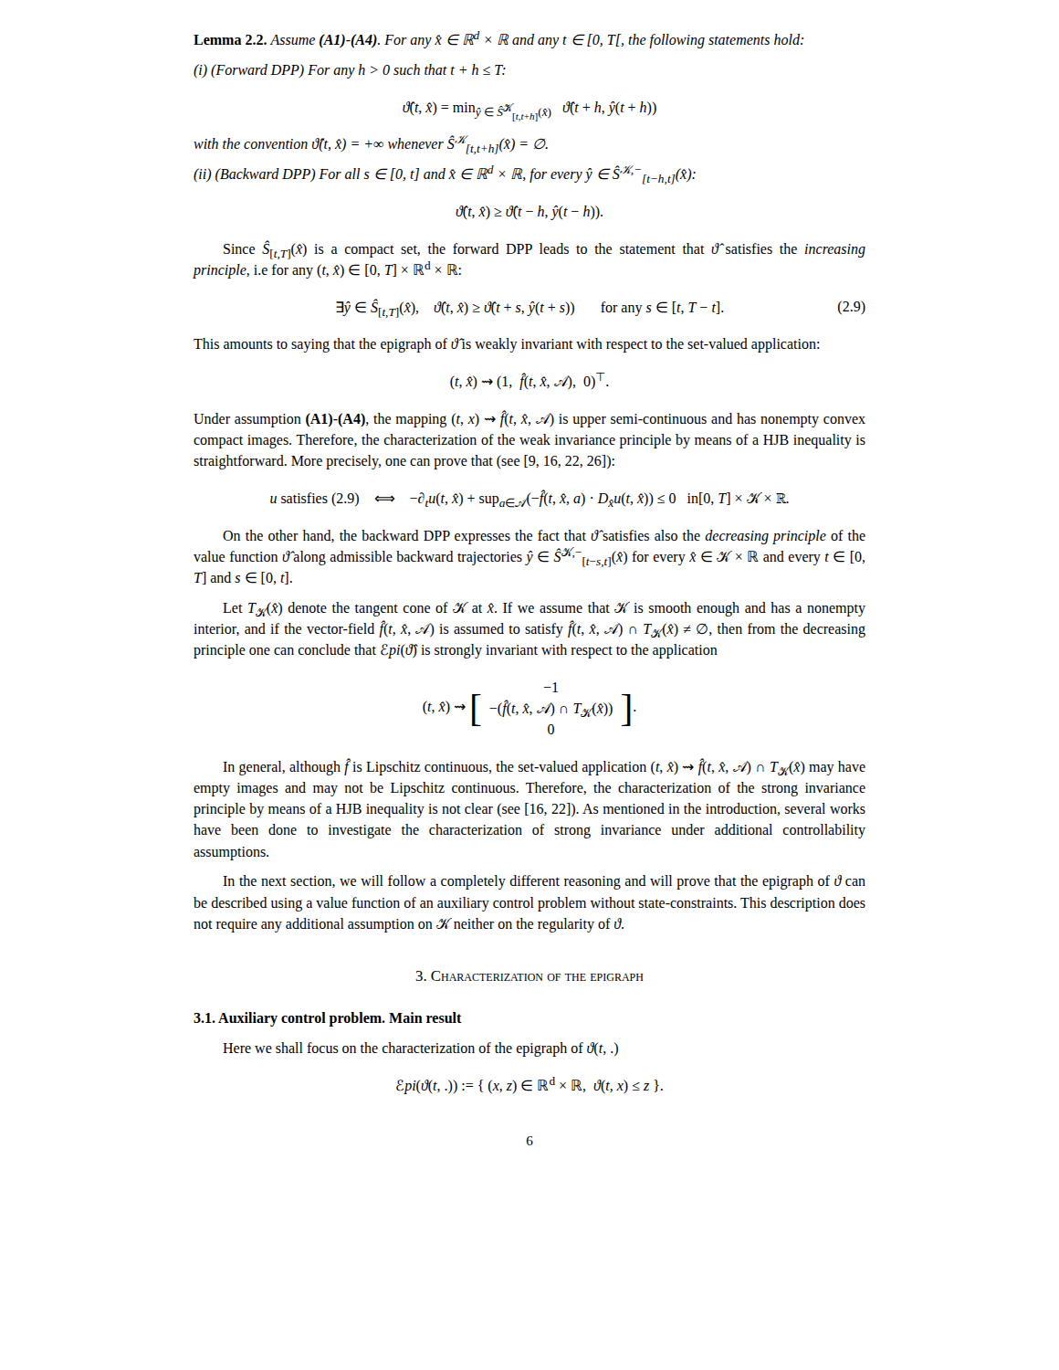Lemma 2.2. Assume (A1)-(A4). For any x̂ ∈ ℝd × ℝ and any t ∈ [0, T[, the following statements hold:
(i) (Forward DPP) For any h > 0 such that t + h ≤ T:
ϑ̂(t, x̂) = minŷ ∈ Ŝ𝒦[t,t+h](x̂) ϑ̂(t + h, ŷ(t + h))
with the convention ϑ̂(t, x̂) = +∞ whenever Ŝ𝒦[t,t+h](x̂) = ∅.
(ii) (Backward DPP) For all s ∈ [0, t] and x̂ ∈ ℝd × ℝ, for every ŷ ∈ Ŝ𝒦,−[t−h,t](x̂):
ϑ̂(t, x̂) ≥ ϑ̂(t − h, ŷ(t − h)).
Since Ŝ[t,T](x̂) is a compact set, the forward DPP leads to the statement that ϑ̂ satisfies the increasing principle, i.e for any (t, x̂) ∈ [0, T] × ℝd × ℝ:
∃ŷ ∈ Ŝ[t,T](x̂), ϑ̂(t, x̂) ≥ ϑ̂(t + s, ŷ(t + s)) for any s ∈ [t, T − t]. (2.9)
This amounts to saying that the epigraph of ϑ̂ is weakly invariant with respect to the set-valued application:
(t, x̂) ⇝ (1, f̂(t, x̂, 𝒜), 0)⊤.
Under assumption (A1)-(A4), the mapping (t, x) ⇝ f̂(t, x̂, 𝒜) is upper semi-continuous and has nonempty convex compact images. Therefore, the characterization of the weak invariance principle by means of a HJB inequality is straightforward. More precisely, one can prove that (see [9, 16, 22, 26]):
u satisfies (2.9) ⟺ −∂tu(t, x̂) + supa∈𝒜(−f̂(t, x̂, a) · Dx̂u(t, x̂)) ≤ 0 in[0, T] × 𝒦 × ℝ.
On the other hand, the backward DPP expresses the fact that ϑ̂ satisfies also the decreasing principle of the value function ϑ̂ along admissible backward trajectories ŷ ∈ Ŝ𝒦,−[t−s,t](x̂) for every x̂ ∈ 𝒦 × ℝ and every t ∈ [0, T] and s ∈ [0, t].
Let T𝒦(x̂) denote the tangent cone of 𝒦 at x̂. If we assume that 𝒦 is smooth enough and has a nonempty interior, and if the vector-field f̂(t, x̂, 𝒜) is assumed to satisfy f̂(t, x̂, 𝒜) ∩ T𝒦(x̂) ≠ ∅, then from the decreasing principle one can conclude that ℰpi(ϑ̂) is strongly invariant with respect to the application
(t, x̂) ⇝ [
| −1 |
| −( f̂ ( t , x̂ , 𝒜) ∩ T 𝒦 ( x̂ )) |
| 0 |
].
In general, although f̂ is Lipschitz continuous, the set-valued application (t, x̂) ⇝ f̂(t, x̂, 𝒜) ∩ T𝒦(x̂) may have empty images and may not be Lipschitz continuous. Therefore, the characterization of the strong invariance principle by means of a HJB inequality is not clear (see [16, 22]). As mentioned in the introduction, several works have been done to investigate the characterization of strong invariance under additional controllability assumptions.
In the next section, we will follow a completely different reasoning and will prove that the epigraph of ϑ can be described using a value function of an auxiliary control problem without state-constraints. This description does not require any additional assumption on 𝒦 neither on the regularity of ϑ.
3. Characterization of the epigraph
3.1. Auxiliary control problem. Main result
Here we shall focus on the characterization of the epigraph of ϑ(t, .)
ℰpi(ϑ(t, .)) := { (x, z) ∈ ℝd × ℝ, ϑ(t, x) ≤ z }.
6